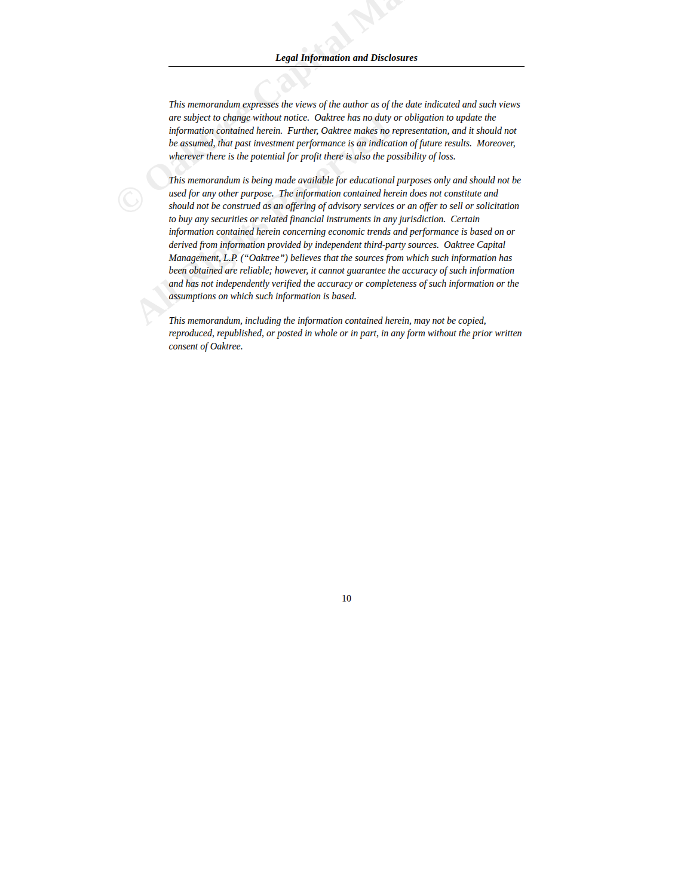© Oaktree Capital Management, L.P.
All Rights Reserved
Legal Information and Disclosures
This memorandum expresses the views of the author as of the date indicated and such views are subject to change without notice. Oaktree has no duty or obligation to update the information contained herein. Further, Oaktree makes no representation, and it should not be assumed, that past investment performance is an indication of future results. Moreover, wherever there is the potential for profit there is also the possibility of loss.
This memorandum is being made available for educational purposes only and should not be used for any other purpose. The information contained herein does not constitute and should not be construed as an offering of advisory services or an offer to sell or solicitation to buy any securities or related financial instruments in any jurisdiction. Certain information contained herein concerning economic trends and performance is based on or derived from information provided by independent third-party sources. Oaktree Capital Management, L.P. (“Oaktree”) believes that the sources from which such information has been obtained are reliable; however, it cannot guarantee the accuracy of such information and has not independently verified the accuracy or completeness of such information or the assumptions on which such information is based.
This memorandum, including the information contained herein, may not be copied, reproduced, republished, or posted in whole or in part, in any form without the prior written consent of Oaktree.
10